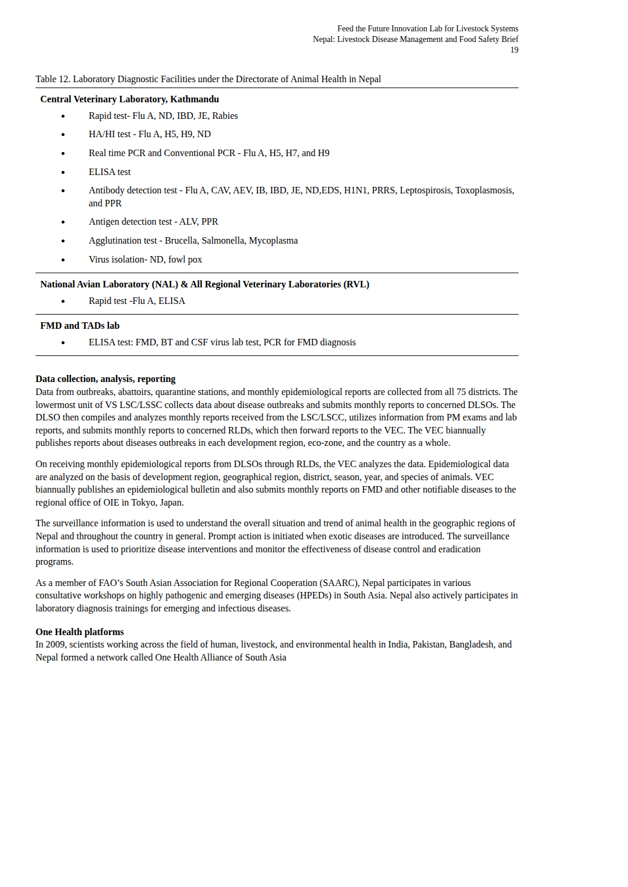Feed the Future Innovation Lab for Livestock Systems
Nepal: Livestock Disease Management and Food Safety Brief 19
Table 12. Laboratory Diagnostic Facilities under the Directorate of Animal Health in Nepal
| Central Veterinary Laboratory, Kathmandu Rapid test- Flu A, ND, IBD, JE, Rabies HA/HI test - Flu A, H5, H9, ND Real time PCR and Conventional PCR - Flu A, H5, H7, and H9 ELISA test Antibody detection test - Flu A, CAV, AEV, IB, IBD, JE, ND,EDS, H1N1, PRRS, Leptospirosis, Toxoplasmosis, and PPR Antigen detection test - ALV, PPR Agglutination test - Brucella, Salmonella, Mycoplasma Virus isolation- ND, fowl pox |
| National Avian Laboratory (NAL) & All Regional Veterinary Laboratories (RVL) Rapid test -Flu A, ELISA |
| FMD and TADs lab ELISA test: FMD, BT and CSF virus lab test, PCR for FMD diagnosis |
Data collection, analysis, reporting
Data from outbreaks, abattoirs, quarantine stations, and monthly epidemiological reports are collected from all 75 districts. The lowermost unit of VS LSC/LSSC collects data about disease outbreaks and submits monthly reports to concerned DLSOs. The DLSO then compiles and analyzes monthly reports received from the LSC/LSCC, utilizes information from PM exams and lab reports, and submits monthly reports to concerned RLDs, which then forward reports to the VEC. The VEC biannually publishes reports about diseases outbreaks in each development region, eco-zone, and the country as a whole.
On receiving monthly epidemiological reports from DLSOs through RLDs, the VEC analyzes the data. Epidemiological data are analyzed on the basis of development region, geographical region, district, season, year, and species of animals. VEC biannually publishes an epidemiological bulletin and also submits monthly reports on FMD and other notifiable diseases to the regional office of OIE in Tokyo, Japan.
The surveillance information is used to understand the overall situation and trend of animal health in the geographic regions of Nepal and throughout the country in general. Prompt action is initiated when exotic diseases are introduced. The surveillance information is used to prioritize disease interventions and monitor the effectiveness of disease control and eradication programs.
As a member of FAO’s South Asian Association for Regional Cooperation (SAARC), Nepal participates in various consultative workshops on highly pathogenic and emerging diseases (HPEDs) in South Asia. Nepal also actively participates in laboratory diagnosis trainings for emerging and infectious diseases.
One Health platforms
In 2009, scientists working across the field of human, livestock, and environmental health in India, Pakistan, Bangladesh, and Nepal formed a network called One Health Alliance of South Asia